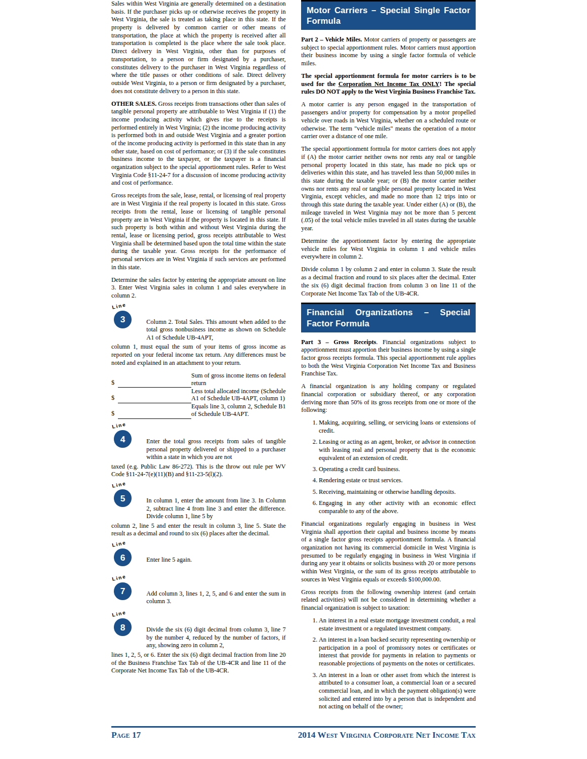Sales within West Virginia are generally determined on a destination basis. If the purchaser picks up or otherwise receives the property in West Virginia, the sale is treated as taking place in this state. If the property is delivered by common carrier or other means of transportation, the place at which the property is received after all transportation is completed is the place where the sale took place. Direct delivery in West Virginia, other than for purposes of transportation, to a person or firm designated by a purchaser, constitutes delivery to the purchaser in West Virginia regardless of where the title passes or other conditions of sale. Direct delivery outside West Virginia, to a person or firm designated by a purchaser, does not constitute delivery to a person in this state.
OTHER SALES. Gross receipts from transactions other than sales of tangible personal property are attributable to West Virginia if (1) the income producing activity which gives rise to the receipts is performed entirely in West Virginia; (2) the income producing activity is performed both in and outside West Virginia and a greater portion of the income producing activity is performed in this state than in any other state, based on cost of performance; or (3) if the sale constitutes business income to the taxpayer, or the taxpayer is a financial organization subject to the special apportionment rules. Refer to West Virginia Code §11-24-7 for a discussion of income producing activity and cost of performance.
Gross receipts from the sale, lease, rental, or licensing of real property are in West Virginia if the real property is located in this state. Gross receipts from the rental, lease or licensing of tangible personal property are in West Virginia if the property is located in this state. If such property is both within and without West Virginia during the rental, lease or licensing period, gross receipts attributable to West Virginia shall be determined based upon the total time within the state during the taxable year. Gross receipts for the performance of personal services are in West Virginia if such services are performed in this state.
Determine the sales factor by entering the appropriate amount on line 3. Enter West Virginia sales in column 1 and sales everywhere in column 2.
Line 3
Column 2. Total Sales. This amount when added to the total gross nonbusiness income as shown on Schedule A1 of Schedule UB-4APT,
column 1, must equal the sum of your items of gross income as reported on your federal income tax return. Any differences must be noted and explained in an attachment to your return.
| $ | | Sum of gross income items on federal return |
| $ | | Less total allocated income (Schedule A1 of Schedule UB-4APT, column 1) |
| $ | | Equals line 3, column 2, Schedule B1 of Schedule UB-4APT. |
Line 4
Enter the total gross receipts from sales of tangible personal property delivered or shipped to a purchaser within a state in which you are not
taxed (e.g. Public Law 86-272). This is the throw out rule per WV Code §11-24-7(e)(11)(B) and §11-23-5(l)(2).
Line 5
In column 1, enter the amount from line 3. In Column 2, subtract line 4 from line 3 and enter the difference. Divide column 1, line 5 by
column 2, line 5 and enter the result in column 3, line 5. State the result as a decimal and round to six (6) places after the decimal.
Line 6
Enter line 5 again.
Line 7
Add column 3, lines 1, 2, 5, and 6 and enter the sum in column 3.
Line 8
Divide the six (6) digit decimal from column 3, line 7 by the number 4, reduced by the number of factors, if any, showing zero in column 2,
lines 1, 2, 5, or 6. Enter the six (6) digit decimal fraction from line 20 of the Business Franchise Tax Tab of the UB-4CR and line 11 of the Corporate Net Income Tax Tab of the UB-4CR.
Motor Carriers – Special Single Factor Formula
Part 2 – Vehicle Miles. Motor carriers of property or passengers are subject to special apportionment rules. Motor carriers must apportion their business income by using a single factor formula of vehicle miles.
The special apportionment formula for motor carriers is to be used for the Corporation Net Income Tax ONLY! The special rules DO NOT apply to the West Virginia Business Franchise Tax.
A motor carrier is any person engaged in the transportation of passengers and/or property for compensation by a motor propelled vehicle over roads in West Virginia, whether on a scheduled route or otherwise. The term "vehicle miles" means the operation of a motor carrier over a distance of one mile.
The special apportionment formula for motor carriers does not apply if (A) the motor carrier neither owns nor rents any real or tangible personal property located in this state, has made no pick ups or deliveries within this state, and has traveled less than 50,000 miles in this state during the taxable year; or (B) the motor carrier neither owns nor rents any real or tangible personal property located in West Virginia, except vehicles, and made no more than 12 trips into or through this state during the taxable year. Under either (A) or (B), the mileage traveled in West Virginia may not be more than 5 percent (.05) of the total vehicle miles traveled in all states during the taxable year.
Determine the apportionment factor by entering the appropriate vehicle miles for West Virginia in column 1 and vehicle miles everywhere in column 2.
Divide column 1 by column 2 and enter in column 3. State the result as a decimal fraction and round to six places after the decimal. Enter the six (6) digit decimal fraction from column 3 on line 11 of the Corporate Net Income Tax Tab of the UB-4CR.
Financial Organizations – Special Factor Formula
Part 3 – Gross Receipts. Financial organizations subject to apportionment must apportion their business income by using a single factor gross receipts formula. This special apportionment rule applies to both the West Virginia Corporation Net Income Tax and Business Franchise Tax.
A financial organization is any holding company or regulated financial corporation or subsidiary thereof, or any corporation deriving more than 50% of its gross receipts from one or more of the following:
Making, acquiring, selling, or servicing loans or extensions of credit.
Leasing or acting as an agent, broker, or advisor in connection with leasing real and personal property that is the economic equivalent of an extension of credit.
Operating a credit card business.
Rendering estate or trust services.
Receiving, maintaining or otherwise handling deposits.
Engaging in any other activity with an economic effect comparable to any of the above.
Financial organizations regularly engaging in business in West Virginia shall apportion their capital and business income by means of a single factor gross receipts apportionment formula. A financial organization not having its commercial domicile in West Virginia is presumed to be regularly engaging in business in West Virginia if during any year it obtains or solicits business with 20 or more persons within West Virginia, or the sum of its gross receipts attributable to sources in West Virginia equals or exceeds $100,000.00.
Gross receipts from the following ownership interest (and certain related activities) will not be considered in determining whether a financial organization is subject to taxation:
An interest in a real estate mortgage investment conduit, a real estate investment or a regulated investment company.
An interest in a loan backed security representing ownership or participation in a pool of promissory notes or certificates or interest that provide for payments in relation to payments or reasonable projections of payments on the notes or certificates.
An interest in a loan or other asset from which the interest is attributed to a consumer loan, a commercial loan or a secured commercial loan, and in which the payment obligation(s) were solicited and entered into by a person that is independent and not acting on behalf of the owner;
Page 17
2014 West Virginia Corporate Net Income Tax